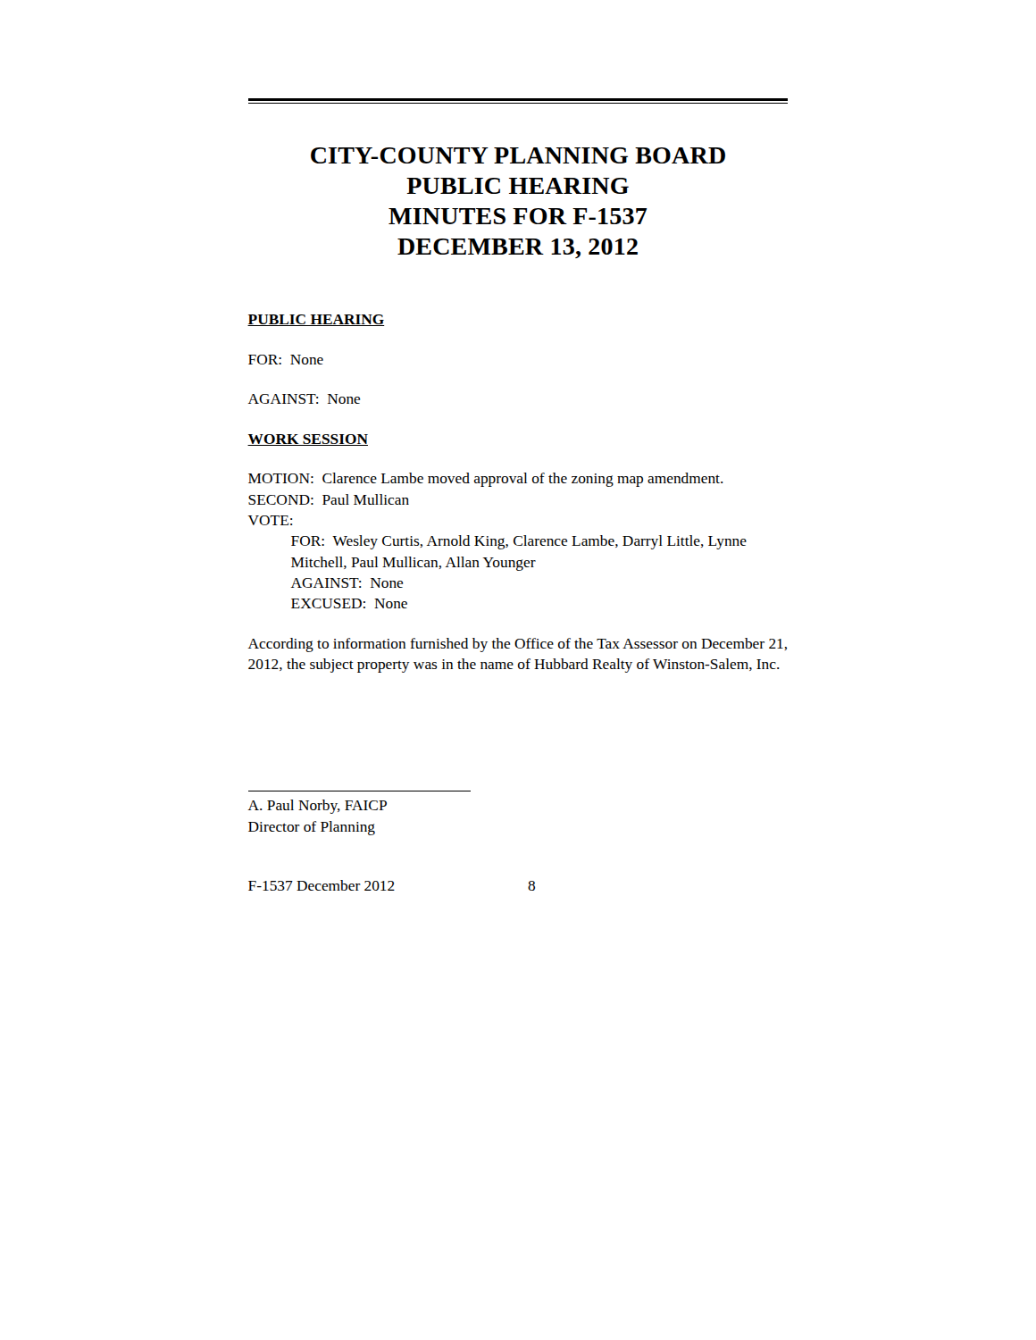CITY-COUNTY PLANNING BOARD
PUBLIC HEARING
MINUTES FOR F-1537
DECEMBER 13, 2012
PUBLIC HEARING
FOR: None
AGAINST: None
WORK SESSION
MOTION: Clarence Lambe moved approval of the zoning map amendment.
SECOND: Paul Mullican
VOTE:
FOR: Wesley Curtis, Arnold King, Clarence Lambe, Darryl Little, Lynne Mitchell, Paul Mullican, Allan Younger
AGAINST: None
EXCUSED: None
According to information furnished by the Office of the Tax Assessor on December 21, 2012, the subject property was in the name of Hubbard Realty of Winston-Salem, Inc.
A. Paul Norby, FAICP
Director of Planning
F-1537 December 2012 8